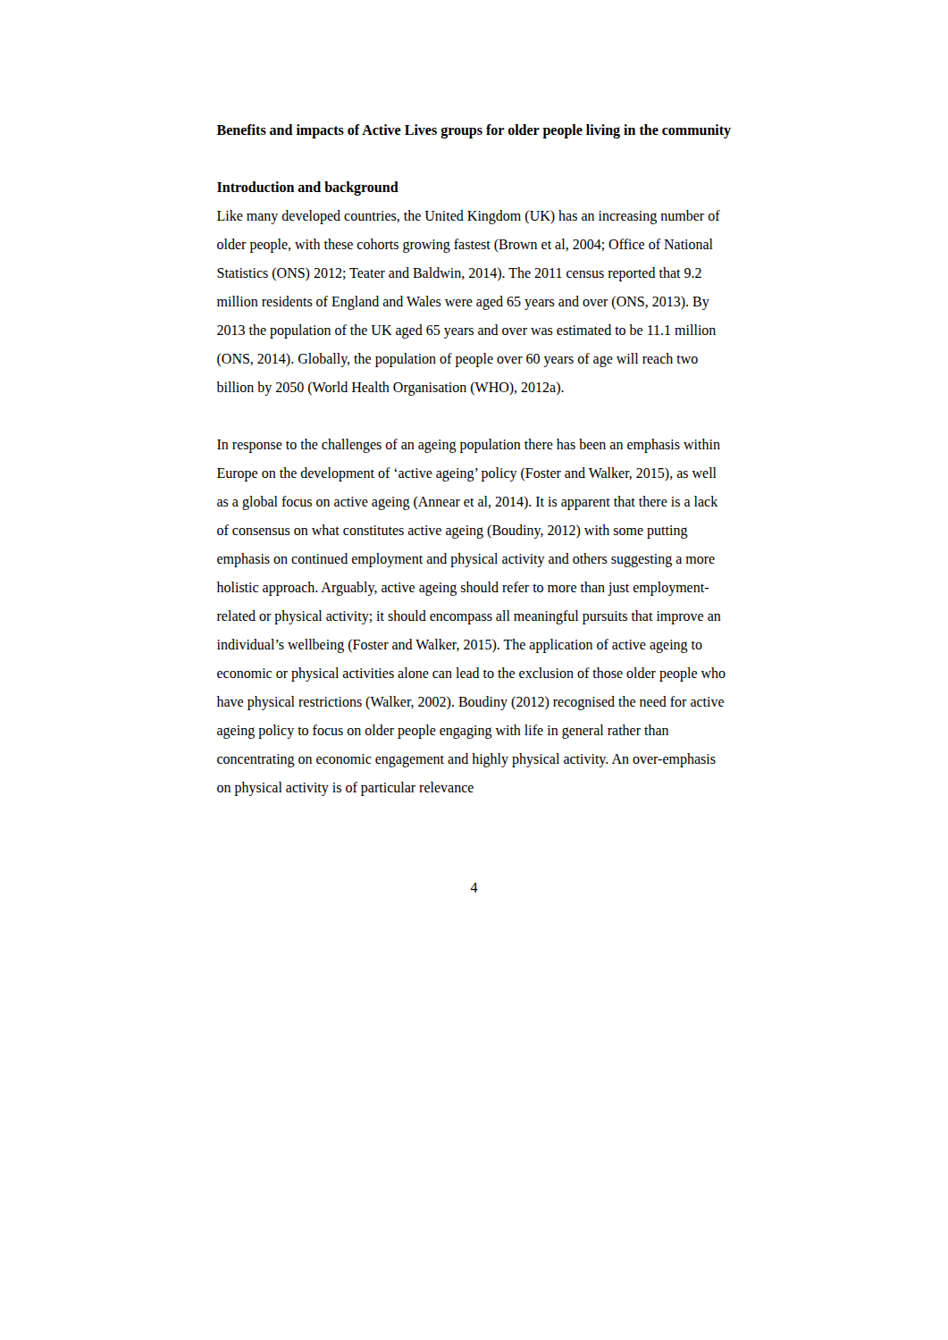Benefits and impacts of Active Lives groups for older people living in the community
Introduction and background
Like many developed countries, the United Kingdom (UK) has an increasing number of older people, with these cohorts growing fastest (Brown et al, 2004; Office of National Statistics (ONS) 2012; Teater and Baldwin, 2014). The 2011 census reported that 9.2 million residents of England and Wales were aged 65 years and over (ONS, 2013). By 2013 the population of the UK aged 65 years and over was estimated to be 11.1 million (ONS, 2014). Globally, the population of people over 60 years of age will reach two billion by 2050 (World Health Organisation (WHO), 2012a).
In response to the challenges of an ageing population there has been an emphasis within Europe on the development of ‘active ageing’ policy (Foster and Walker, 2015), as well as a global focus on active ageing (Annear et al, 2014). It is apparent that there is a lack of consensus on what constitutes active ageing (Boudiny, 2012) with some putting emphasis on continued employment and physical activity and others suggesting a more holistic approach. Arguably, active ageing should refer to more than just employment-related or physical activity; it should encompass all meaningful pursuits that improve an individual’s wellbeing (Foster and Walker, 2015). The application of active ageing to economic or physical activities alone can lead to the exclusion of those older people who have physical restrictions (Walker, 2002). Boudiny (2012) recognised the need for active ageing policy to focus on older people engaging with life in general rather than concentrating on economic engagement and highly physical activity. An over-emphasis on physical activity is of particular relevance
4